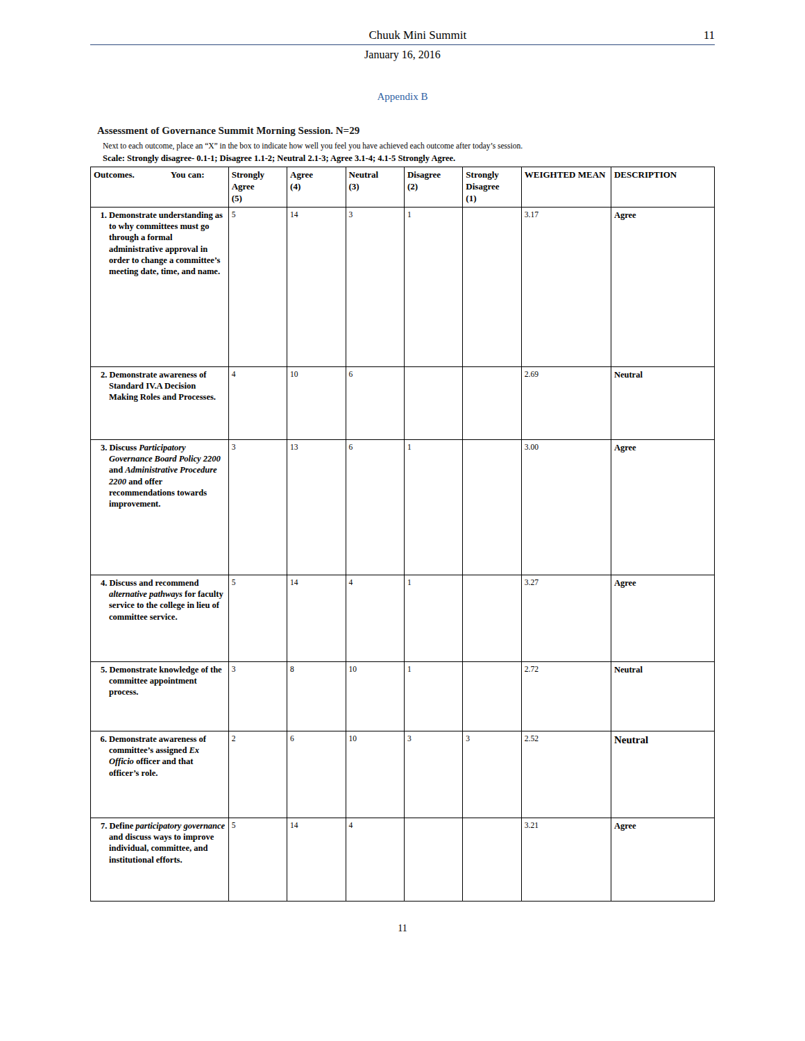Chuuk Mini Summit
11
January 16, 2016
Appendix B
Assessment of Governance Summit Morning Session. N=29
Next to each outcome, place an “X” in the box to indicate how well you feel you have achieved each outcome after today’s session.
Scale: Strongly disagree- 0.1-1; Disagree 1.1-2; Neutral 2.1-3; Agree 3.1-4; 4.1-5 Strongly Agree.
| Outcomes. You can: | Strongly Agree (5) | Agree (4) | Neutral (3) | Disagree (2) | Strongly Disagree (1) | WEIGHTED MEAN | DESCRIPTION |
| --- | --- | --- | --- | --- | --- | --- | --- |
| Demonstrate understanding as to why committees must go through a formal administrative approval in order to change a committee’s meeting date, time, and name. | 5 | 14 | 3 | 1 | | 3.17 | Agree |
| 2. Demonstrate awareness of Standard IV.A Decision Making Roles and Processes. | 4 | 10 | 6 | | | 2.69 | Neutral |
| 3. Discuss Participatory Governance Board Policy 2200 and Administrative Procedure 2200 and offer recommendations towards improvement. | 3 | 13 | 6 | 1 | | 3.00 | Agree |
| 4. Discuss and recommend alternative pathways for faculty service to the college in lieu of committee service. | 5 | 14 | 4 | 1 | | 3.27 | Agree |
| 5. Demonstrate knowledge of the committee appointment process. | 3 | 8 | 10 | 1 | | 2.72 | Neutral |
| Demonstrate awareness of committee’s assigned Ex Officio officer and that officer’s role. | 2 | 6 | 10 | 3 | 3 | 2.52 | Neutral |
| 7. Define participatory governance and discuss ways to improve individual, committee, and institutional efforts. | 5 | 14 | 4 | | | 3.21 | Agree |
11